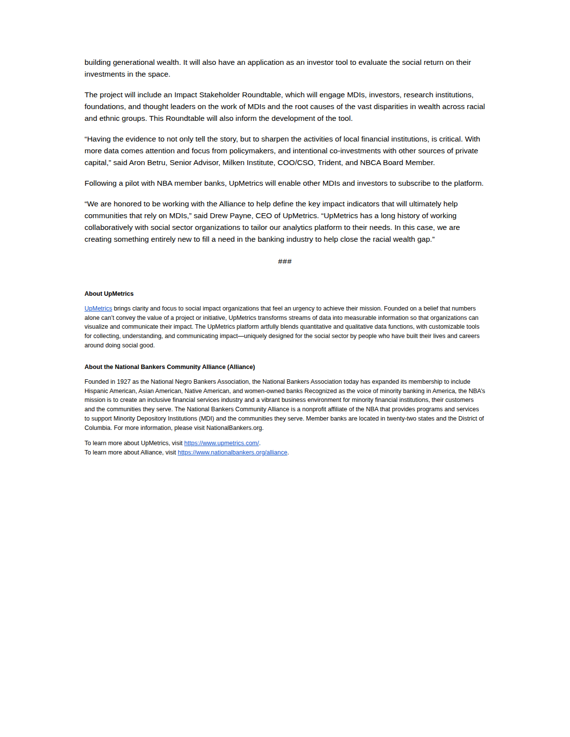building generational wealth. It will also have an application as an investor tool to evaluate the social return on their investments in the space.
The project will include an Impact Stakeholder Roundtable, which will engage MDIs, investors, research institutions, foundations, and thought leaders on the work of MDIs and the root causes of the vast disparities in wealth across racial and ethnic groups. This Roundtable will also inform the development of the tool.
“Having the evidence to not only tell the story, but to sharpen the activities of local financial institutions, is critical. With more data comes attention and focus from policymakers, and intentional co-investments with other sources of private capital,” said Aron Betru, Senior Advisor, Milken Institute, COO/CSO, Trident, and NBCA Board Member.
Following a pilot with NBA member banks, UpMetrics will enable other MDIs and investors to subscribe to the platform.
“We are honored to be working with the Alliance to help define the key impact indicators that will ultimately help communities that rely on MDIs,” said Drew Payne, CEO of UpMetrics. “UpMetrics has a long history of working collaboratively with social sector organizations to tailor our analytics platform to their needs. In this case, we are creating something entirely new to fill a need in the banking industry to help close the racial wealth gap.”
###
About UpMetrics
UpMetrics brings clarity and focus to social impact organizations that feel an urgency to achieve their mission. Founded on a belief that numbers alone can’t convey the value of a project or initiative, UpMetrics transforms streams of data into measurable information so that organizations can visualize and communicate their impact. The UpMetrics platform artfully blends quantitative and qualitative data functions, with customizable tools for collecting, understanding, and communicating impact—uniquely designed for the social sector by people who have built their lives and careers around doing social good.
About the National Bankers Community Alliance (Alliance)
Founded in 1927 as the National Negro Bankers Association, the National Bankers Association today has expanded its membership to include Hispanic American, Asian American, Native American, and women-owned banks Recognized as the voice of minority banking in America, the NBA’s mission is to create an inclusive financial services industry and a vibrant business environment for minority financial institutions, their customers and the communities they serve. The National Bankers Community Alliance is a nonprofit affiliate of the NBA that provides programs and services to support Minority Depository Institutions (MDI) and the communities they serve. Member banks are located in twenty-two states and the District of Columbia. For more information, please visit NationalBankers.org.
To learn more about UpMetrics, visit https://www.upmetrics.com/.
To learn more about Alliance, visit https://www.nationalbankers.org/alliance.